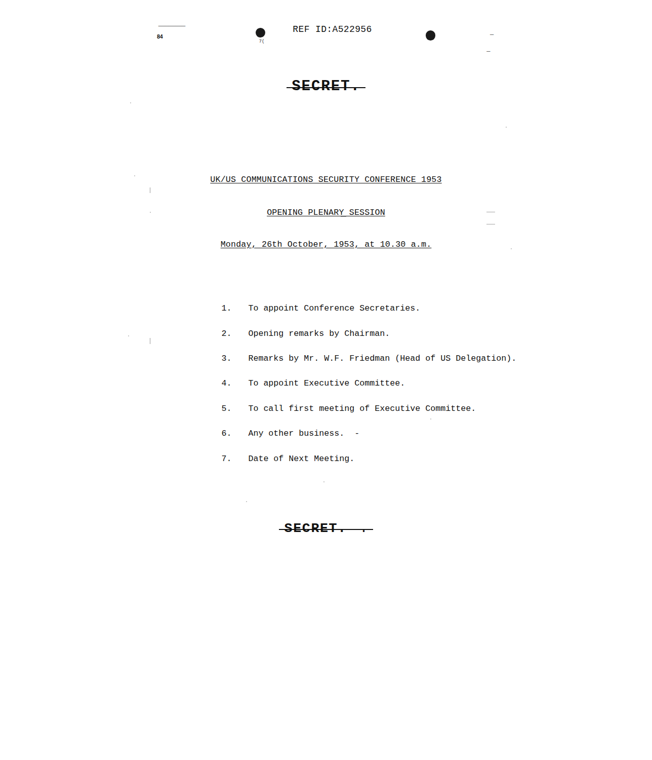————————
84
REF ID:A522956
7(
—
—
SECRET.
UK/US COMMUNICATIONS SECURITY CONFERENCE 1953
OPENING PLENARY SESSION
Monday, 26th October, 1953, at 10.30 a.m.
1. To appoint Conference Secretaries.
2. Opening remarks by Chairman.
3. Remarks by Mr. W.F. Friedman (Head of US Delegation).
4. To appoint Executive Committee.
5. To call first meeting of Executive Committee.
6. Any other business. -
7. Date of Next Meeting.
SECRET. .